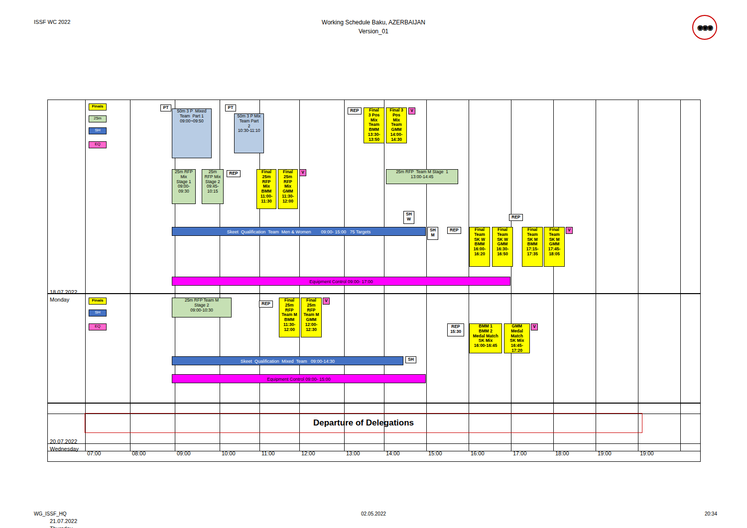ISSF WC 2022
Working Schedule Baku, AZERBAIJAN
Version_01
◉◉◉
18.07.2022
Monday
20.07.2022
Wednesday
21.07.2022
Thursday
Finals
25m
SH
EQ
Finals
SH
EQ
PT
PT
50m 3 P Mixed
Team Part 1
09:00~09:50
50m 3 P Mix
Team Part
2
10:30-11:10
REP
Final
3 Pos
Mix
Team
BMM
13:30-
13:50
Final 3
Pos
Mix
Team
GMM
14:00-
14:30
V
25m RFP
Mix
Stage 1
09:00-
09:30
25m
RFP Mix
Stage 2
09:45-
10:15
REP
Final
25m
RFP
Mix
BMM
11:00-
11:30
Final
25m
RFP
Mix
GMM
11:30-
12:00
V
25m RFP Team M Stage 1
13:00-14:45
SH
W
Skeet Qualification Team Men & Women 09:00- 15:00 75 Targets
SH
M
REP
REP
Final
Team
SK W
BMM
16:00-
16:20
Final
Team
SK W
GMM
16:30-
16:50
Final
Team
SK M
BMM
17:15-
17:35
Final
Team
SK M
GMM
17:45-
18:05
V
Equipment Control 09:00- 17:00
25m RFP Team M
Stage 2
09:00-10:30
REP
Final
25m
RFP
Team M
BMM
11:30-
12:00
Final
25m
RFP
Team M
GMM
12:00-
12:30
V
REP
15:30
BMM 1
BMM 2
Medal Match
SK Mix
16:00-16:45
GMM
Medal
Match
SK Mix
16:45-
17:20
V
Skeet Qualification Mixed Team 09:00-14:30
SH
Equipment Control 09:00- 15:00
Departure of Delegations
07:00
08:00
09:00
10:00
11:00
12:00
13:00
14:00
15:00
16:00
17:00
18:00
19:00
19:00
WG_ISSF_HQ
02.05.2022
20:34